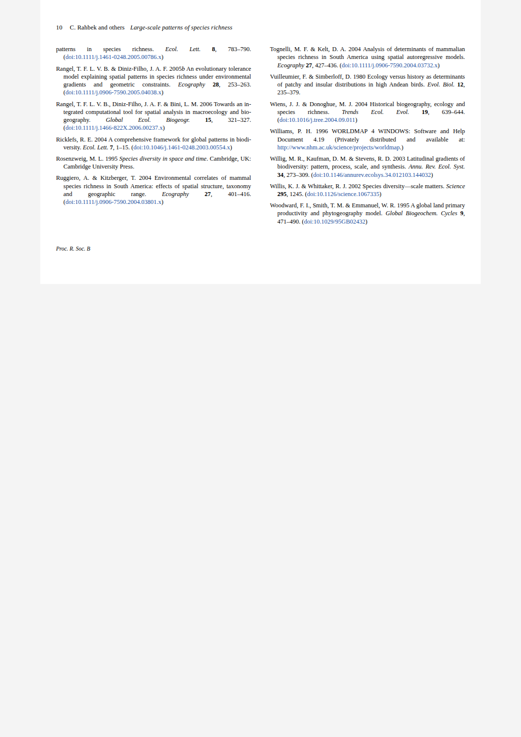10 C. Rahbek and others Large-scale patterns of species richness
patterns in species richness. Ecol. Lett. 8, 783–790. (doi:10.1111/j.1461-0248.2005.00786.x)
Rangel, T. F. L. V. B. & Diniz-Filho, J. A. F. 2005b An evolutionary tolerance model explaining spatial patterns in species richness under environmental gradients and geometric constraints. Ecography 28, 253–263. (doi:10.1111/j.0906-7590.2005.04038.x)
Rangel, T. F. L. V. B., Diniz-Filho, J. A. F. & Bini, L. M. 2006 Towards an integrated computational tool for spatial analysis in macroecology and biogeography. Global Ecol. Biogeogr. 15, 321–327. (doi:10.1111/j.1466-822X.2006.00237.x)
Ricklefs, R. E. 2004 A comprehensive framework for global patterns in biodiversity. Ecol. Lett. 7, 1–15. (doi:10.1046/j.1461-0248.2003.00554.x)
Rosenzweig, M. L. 1995 Species diversity in space and time. Cambridge, UK: Cambridge University Press.
Ruggiero, A. & Kitzberger, T. 2004 Environmental correlates of mammal species richness in South America: effects of spatial structure, taxonomy and geographic range. Ecography 27, 401–416. (doi:10.1111/j.0906-7590.2004.03801.x)
Tognelli, M. F. & Kelt, D. A. 2004 Analysis of determinants of mammalian species richness in South America using spatial autoregressive models. Ecography 27, 427–436. (doi:10.1111/j.0906-7590.2004.03732.x)
Vuilleumier, F. & Simberloff, D. 1980 Ecology versus history as determinants of patchy and insular distributions in high Andean birds. Evol. Biol. 12, 235–379.
Wiens, J. J. & Donoghue, M. J. 2004 Historical biogeography, ecology and species richness. Trends Ecol. Evol. 19, 639–644. (doi:10.1016/j.tree.2004.09.011)
Williams, P. H. 1996 WORLDMAP 4 WINDOWS: Software and Help Document 4.19 (Privately distributed and available at: http://www.nhm.ac.uk/science/projects/worldmap.)
Willig, M. R., Kaufman, D. M. & Stevens, R. D. 2003 Latitudinal gradients of biodiversity: pattern, process, scale, and synthesis. Annu. Rev. Ecol. Syst. 34, 273–309. (doi:10.1146/annurev.ecolsys.34.012103.144032)
Willis, K. J. & Whittaker, R. J. 2002 Species diversity—scale matters. Science 295, 1245. (doi:10.1126/science.1067335)
Woodward, F. I., Smith, T. M. & Emmanuel, W. R. 1995 A global land primary productivity and phytogeography model. Global Biogeochem. Cycles 9, 471–490. (doi:10.1029/95GB02432)
Proc. R. Soc. B